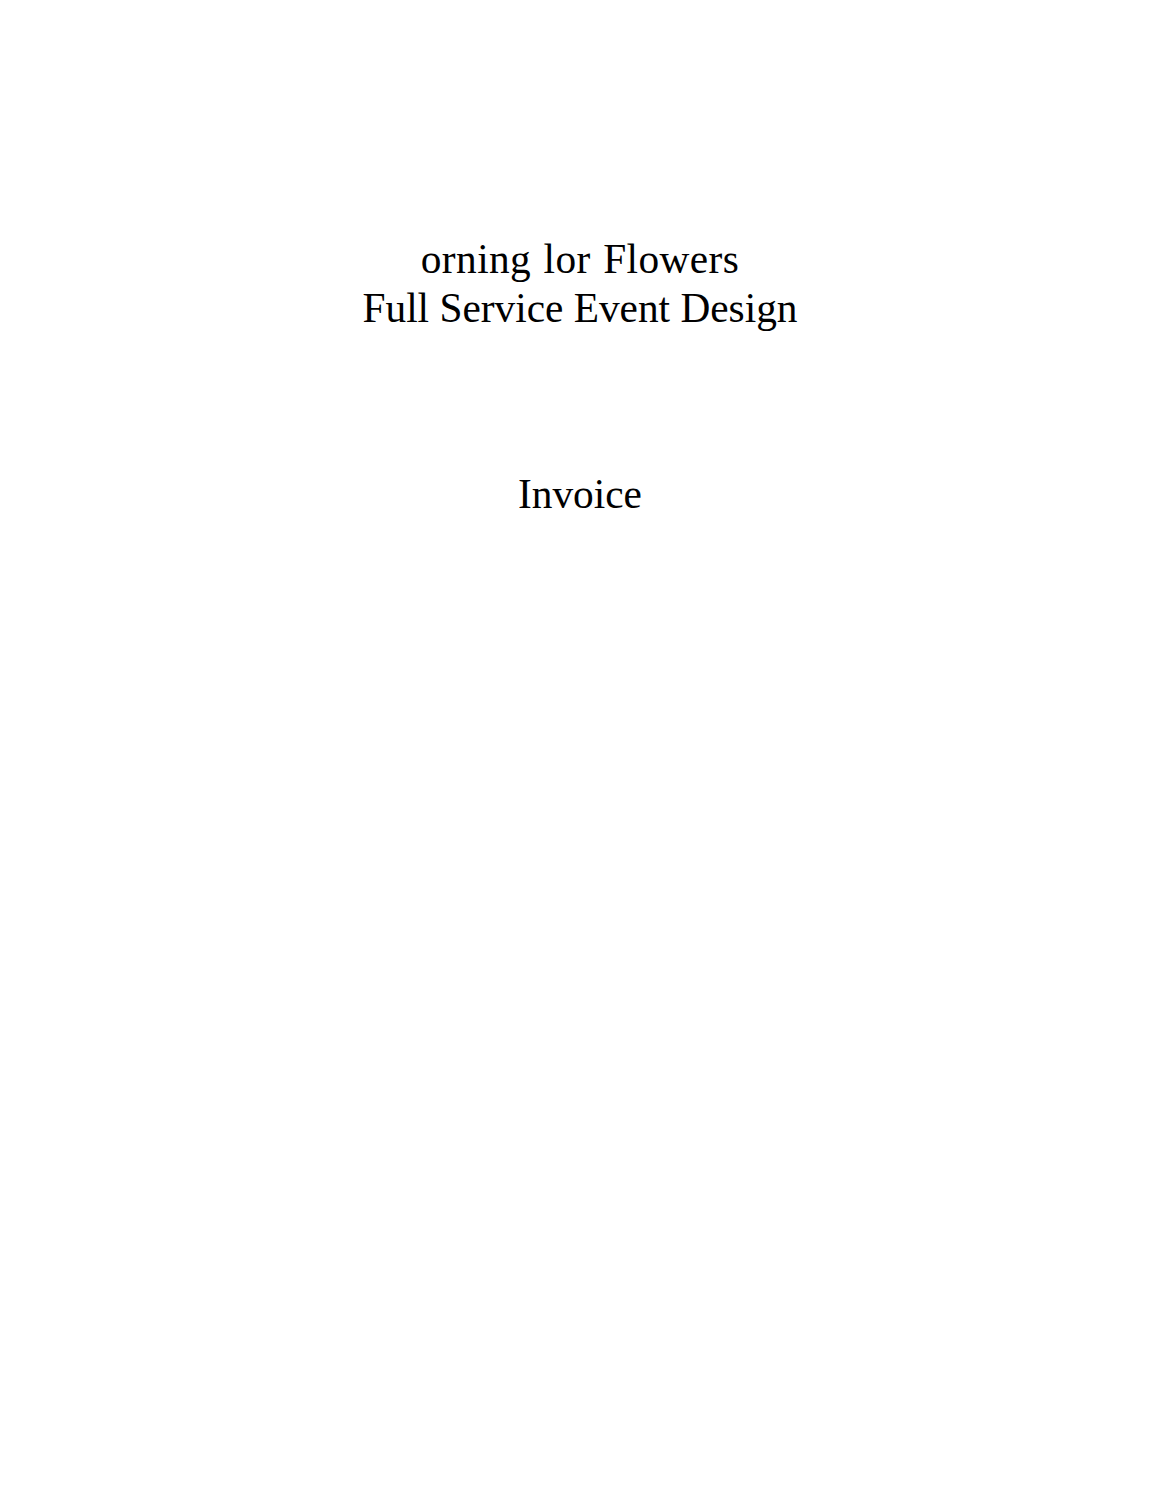orning lor Flowers
Full Service Event Design
Invoice